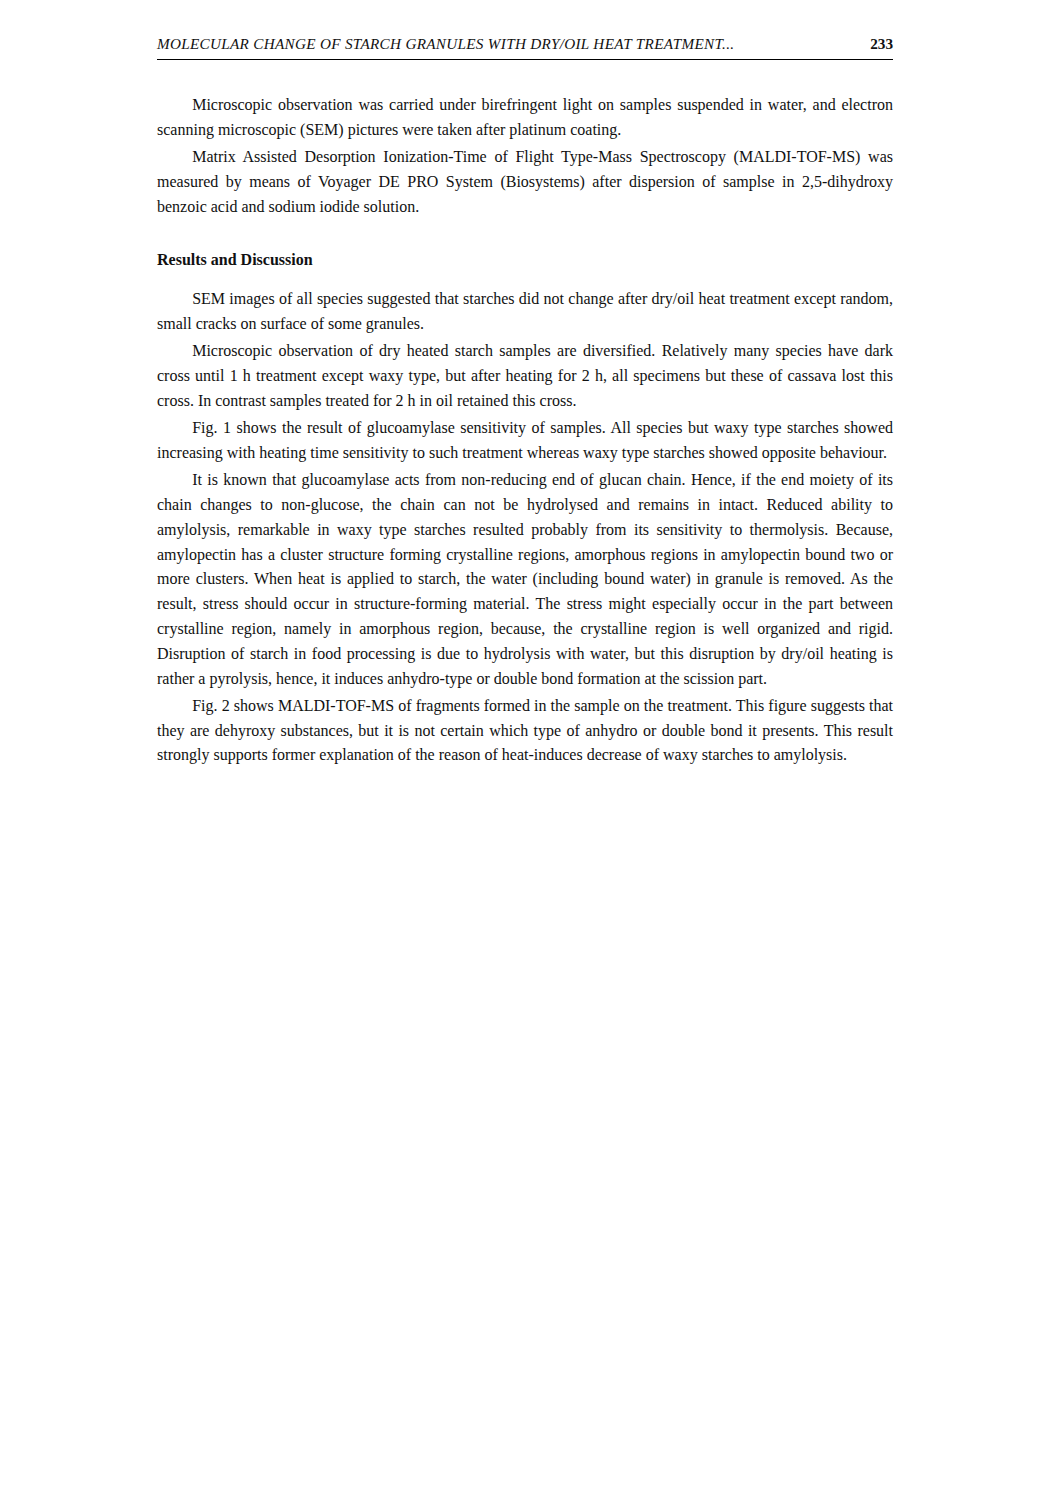MOLECULAR CHANGE OF STARCH GRANULES WITH DRY/OIL HEAT TREATMENT... 233
Microscopic observation was carried under birefringent light on samples suspended in water, and electron scanning microscopic (SEM) pictures were taken after platinum coating.
Matrix Assisted Desorption Ionization-Time of Flight Type-Mass Spectroscopy (MALDI-TOF-MS) was measured by means of Voyager DE PRO System (Biosystems) after dispersion of samplse in 2,5-dihydroxy benzoic acid and sodium iodide solution.
Results and Discussion
SEM images of all species suggested that starches did not change after dry/oil heat treatment except random, small cracks on surface of some granules.
Microscopic observation of dry heated starch samples are diversified. Relatively many species have dark cross until 1 h treatment except waxy type, but after heating for 2 h, all specimens but these of cassava lost this cross. In contrast samples treated for 2 h in oil retained this cross.
Fig. 1 shows the result of glucoamylase sensitivity of samples. All species but waxy type starches showed increasing with heating time sensitivity to such treatment whereas waxy type starches showed opposite behaviour.
It is known that glucoamylase acts from non-reducing end of glucan chain. Hence, if the end moiety of its chain changes to non-glucose, the chain can not be hydrolysed and remains in intact. Reduced ability to amylolysis, remarkable in waxy type starches resulted probably from its sensitivity to thermolysis. Because, amylopectin has a cluster structure forming crystalline regions, amorphous regions in amylopectin bound two or more clusters. When heat is applied to starch, the water (including bound water) in granule is removed. As the result, stress should occur in structure-forming material. The stress might especially occur in the part between crystalline region, namely in amorphous region, because, the crystalline region is well organized and rigid. Disruption of starch in food processing is due to hydrolysis with water, but this disruption by dry/oil heating is rather a pyrolysis, hence, it induces anhydro-type or double bond formation at the scission part.
Fig. 2 shows MALDI-TOF-MS of fragments formed in the sample on the treatment. This figure suggests that they are dehyroxy substances, but it is not certain which type of anhydro or double bond it presents. This result strongly supports former explanation of the reason of heat-induces decrease of waxy starches to amylolysis.